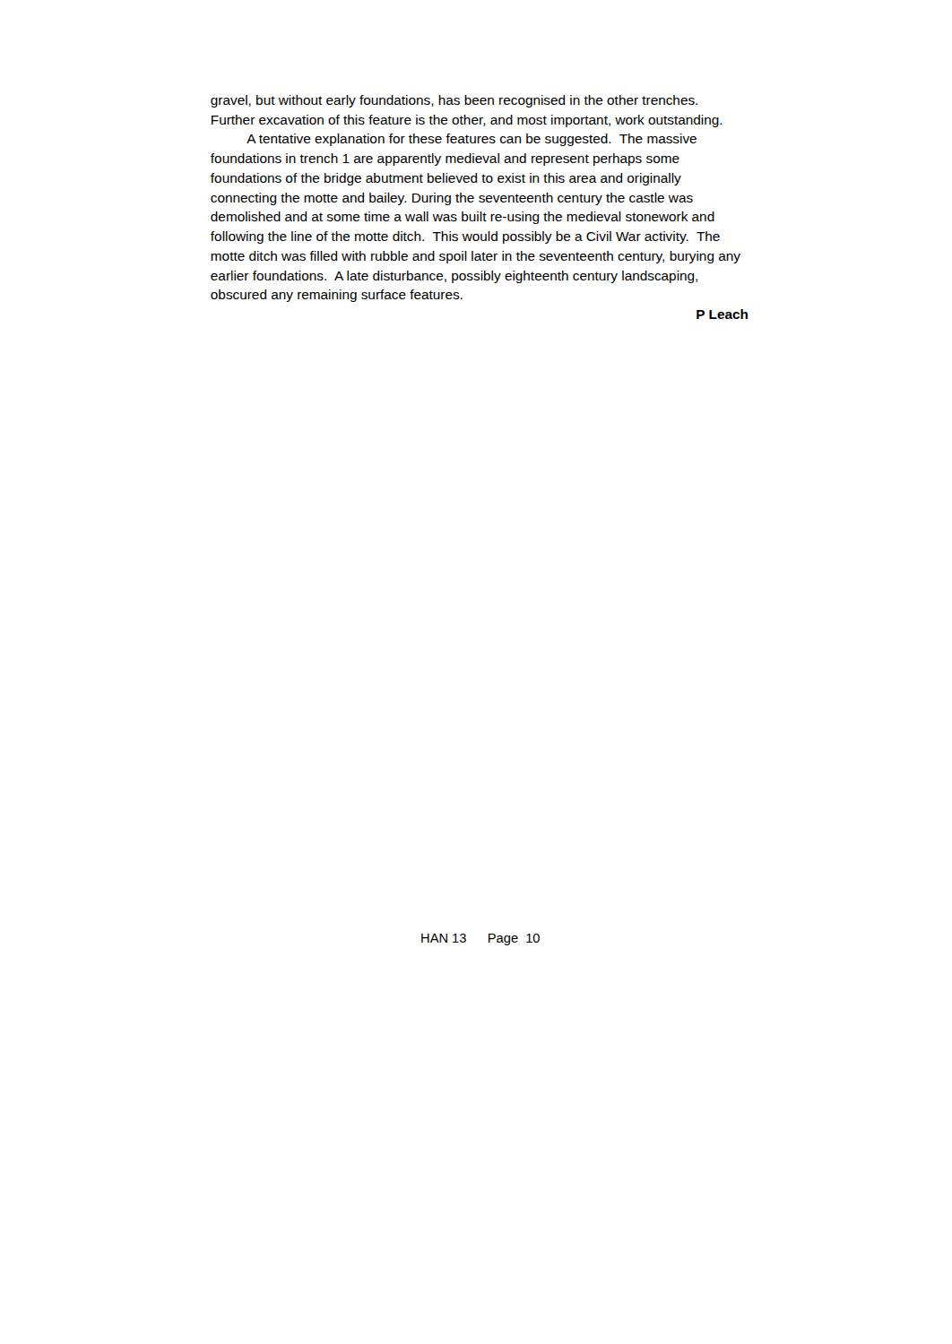gravel, but without early foundations, has been recognised in the other trenches. Further excavation of this feature is the other, and most important, work outstanding.
A tentative explanation for these features can be suggested. The massive foundations in trench 1 are apparently medieval and represent perhaps some foundations of the bridge abutment believed to exist in this area and originally connecting the motte and bailey. During the seventeenth century the castle was demolished and at some time a wall was built re-using the medieval stonework and following the line of the motte ditch. This would possibly be a Civil War activity. The motte ditch was filled with rubble and spoil later in the seventeenth century, burying any earlier foundations. A late disturbance, possibly eighteenth century landscaping, obscured any remaining surface features.
P Leach
HAN 13 Page 10